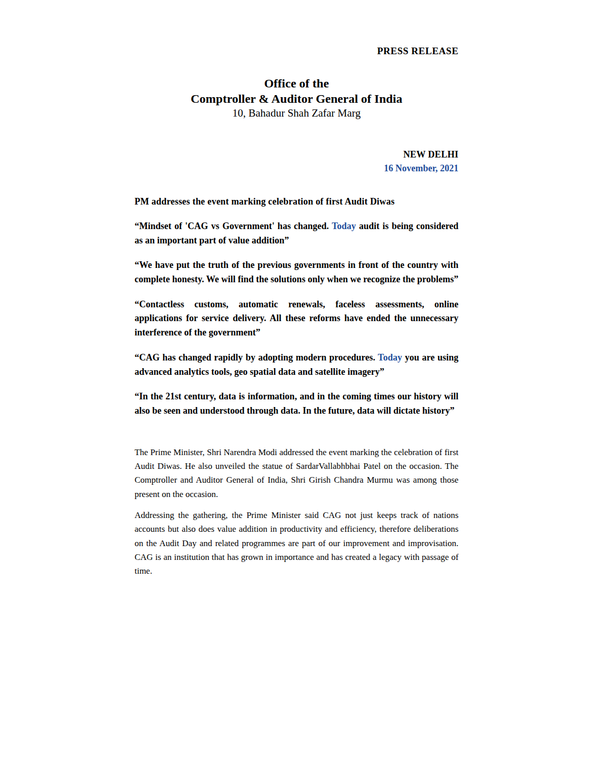PRESS RELEASE
Office of the
Comptroller & Auditor General of India
10, Bahadur Shah Zafar Marg
NEW DELHI
16 November, 2021
PM addresses the event marking celebration of first Audit Diwas
“Mindset of 'CAG vs Government' has changed. Today audit is being considered as an important part of value addition”
“We have put the truth of the previous governments in front of the country with complete honesty. We will find the solutions only when we recognize the problems”
“Contactless customs, automatic renewals, faceless assessments, online applications for service delivery. All these reforms have ended the unnecessary interference of the government”
“CAG has changed rapidly by adopting modern procedures. Today you are using advanced analytics tools, geo spatial data and satellite imagery”
“In the 21st century, data is information, and in the coming times our history will also be seen and understood through data. In the future, data will dictate history”
The Prime Minister, Shri Narendra Modi addressed the event marking the celebration of first Audit Diwas. He also unveiled the statue of SardarVallabhbhai Patel on the occasion. The Comptroller and Auditor General of India, Shri Girish Chandra Murmu was among those present on the occasion.
Addressing the gathering, the Prime Minister said CAG not just keeps track of nations accounts but also does value addition in productivity and efficiency, therefore deliberations on the Audit Day and related programmes are part of our improvement and improvisation. CAG is an institution that has grown in importance and has created a legacy with passage of time.